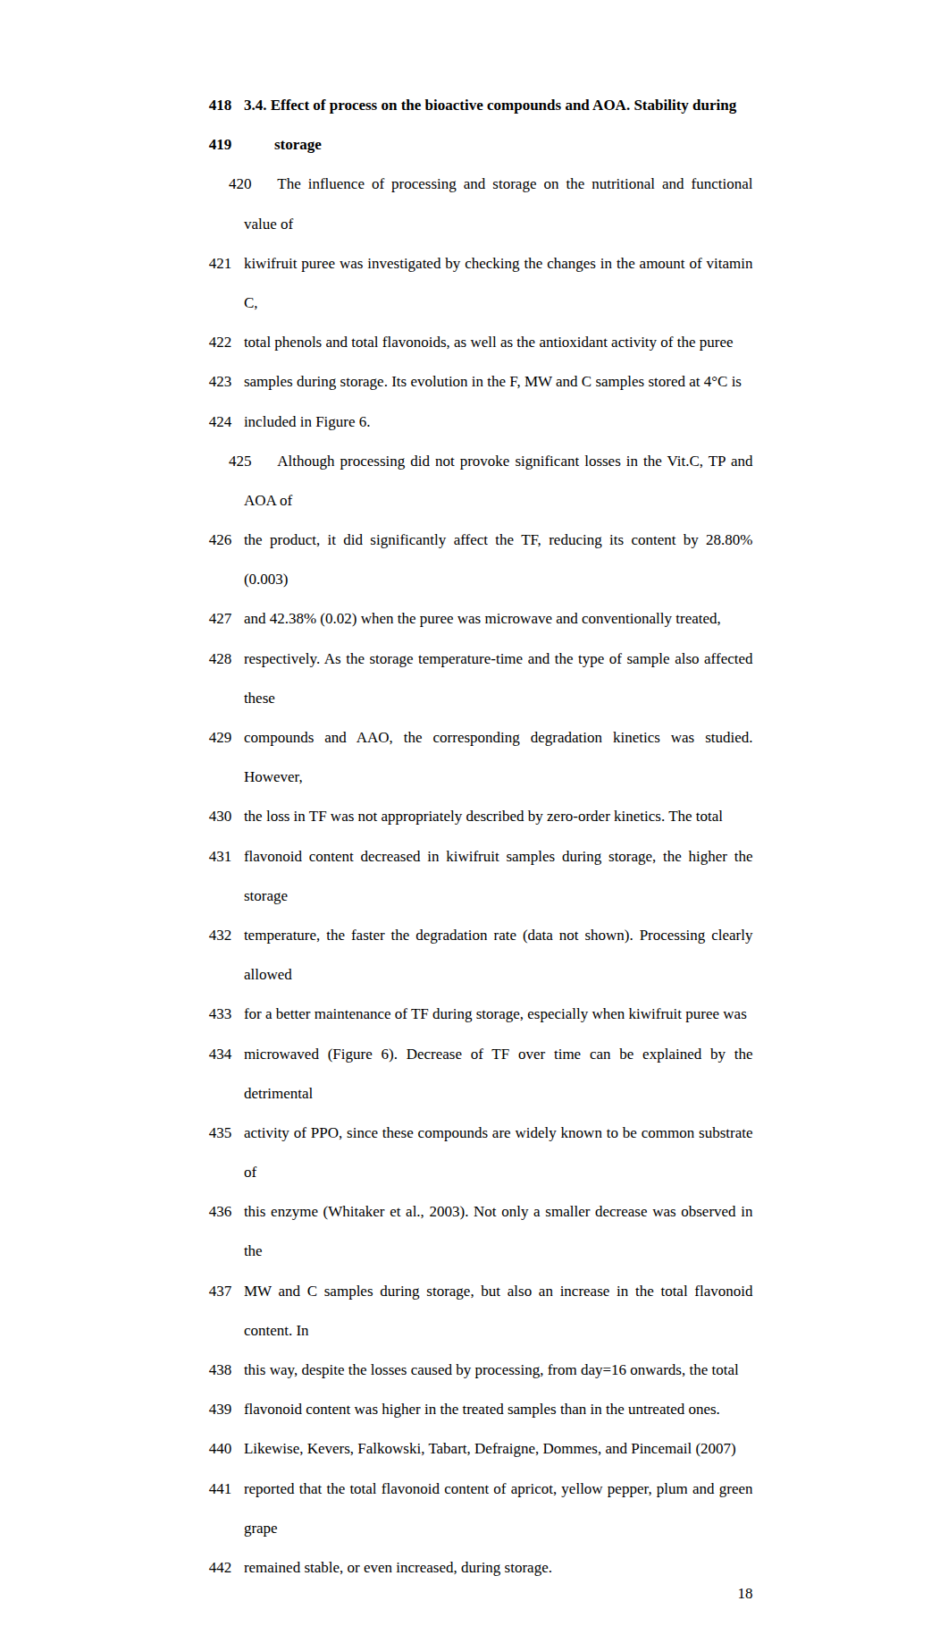418
3.4. Effect of process on the bioactive compounds and AOA. Stability during
419storage
420 The influence of processing and storage on the nutritional and functional value of
421kiwifruit puree was investigated by checking the changes in the amount of vitamin C,
422total phenols and total flavonoids, as well as the antioxidant activity of the puree
423samples during storage. Its evolution in the F, MW and C samples stored at 4°C is
424included in Figure 6.
425 Although processing did not provoke significant losses in the Vit.C, TP and AOA of
426the product, it did significantly affect the TF, reducing its content by 28.80% (0.003)
427and 42.38% (0.02) when the puree was microwave and conventionally treated,
428respectively. As the storage temperature-time and the type of sample also affected these
429compounds and AAO, the corresponding degradation kinetics was studied. However,
430the loss in TF was not appropriately described by zero-order kinetics. The total
431flavonoid content decreased in kiwifruit samples during storage, the higher the storage
432temperature, the faster the degradation rate (data not shown). Processing clearly allowed
433for a better maintenance of TF during storage, especially when kiwifruit puree was
434microwaved (Figure 6). Decrease of TF over time can be explained by the detrimental
435activity of PPO, since these compounds are widely known to be common substrate of
436this enzyme (Whitaker et al., 2003). Not only a smaller decrease was observed in the
437 MW and C samples during storage, but also an increase in the total flavonoid content. In
438this way, despite the losses caused by processing, from day=16 onwards, the total
439flavonoid content was higher in the treated samples than in the untreated ones.
440 Likewise, Kevers, Falkowski, Tabart, Defraigne, Dommes, and Pincemail (2007)
441reported that the total flavonoid content of apricot, yellow pepper, plum and green grape
442remained stable, or even increased, during storage.
18